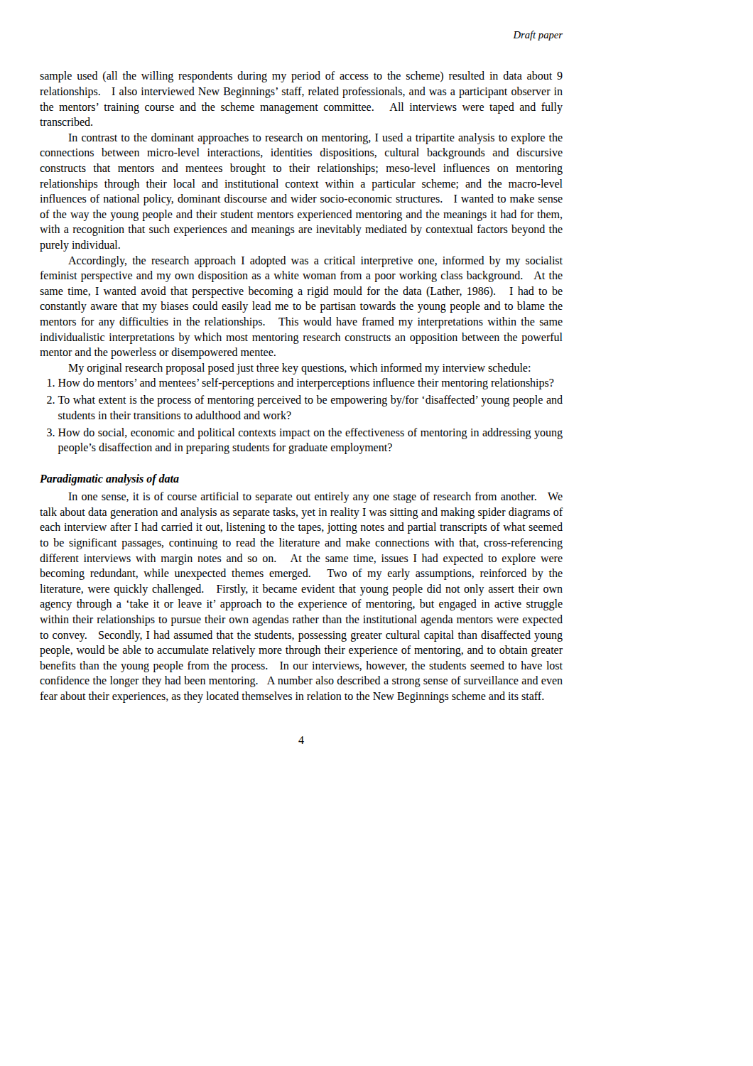Draft paper
sample used (all the willing respondents during my period of access to the scheme) resulted in data about 9 relationships. I also interviewed New Beginnings’ staff, related professionals, and was a participant observer in the mentors’ training course and the scheme management committee. All interviews were taped and fully transcribed.
In contrast to the dominant approaches to research on mentoring, I used a tripartite analysis to explore the connections between micro-level interactions, identities dispositions, cultural backgrounds and discursive constructs that mentors and mentees brought to their relationships; meso-level influences on mentoring relationships through their local and institutional context within a particular scheme; and the macro-level influences of national policy, dominant discourse and wider socio-economic structures. I wanted to make sense of the way the young people and their student mentors experienced mentoring and the meanings it had for them, with a recognition that such experiences and meanings are inevitably mediated by contextual factors beyond the purely individual.
Accordingly, the research approach I adopted was a critical interpretive one, informed by my socialist feminist perspective and my own disposition as a white woman from a poor working class background. At the same time, I wanted avoid that perspective becoming a rigid mould for the data (Lather, 1986). I had to be constantly aware that my biases could easily lead me to be partisan towards the young people and to blame the mentors for any difficulties in the relationships. This would have framed my interpretations within the same individualistic interpretations by which most mentoring research constructs an opposition between the powerful mentor and the powerless or disempowered mentee.
My original research proposal posed just three key questions, which informed my interview schedule:
How do mentors’ and mentees’ self-perceptions and interperceptions influence their mentoring relationships?
To what extent is the process of mentoring perceived to be empowering by/for ‘disaffected’ young people and students in their transitions to adulthood and work?
How do social, economic and political contexts impact on the effectiveness of mentoring in addressing young people’s disaffection and in preparing students for graduate employment?
Paradigmatic analysis of data
In one sense, it is of course artificial to separate out entirely any one stage of research from another. We talk about data generation and analysis as separate tasks, yet in reality I was sitting and making spider diagrams of each interview after I had carried it out, listening to the tapes, jotting notes and partial transcripts of what seemed to be significant passages, continuing to read the literature and make connections with that, cross-referencing different interviews with margin notes and so on. At the same time, issues I had expected to explore were becoming redundant, while unexpected themes emerged. Two of my early assumptions, reinforced by the literature, were quickly challenged. Firstly, it became evident that young people did not only assert their own agency through a ‘take it or leave it’ approach to the experience of mentoring, but engaged in active struggle within their relationships to pursue their own agendas rather than the institutional agenda mentors were expected to convey. Secondly, I had assumed that the students, possessing greater cultural capital than disaffected young people, would be able to accumulate relatively more through their experience of mentoring, and to obtain greater benefits than the young people from the process. In our interviews, however, the students seemed to have lost confidence the longer they had been mentoring. A number also described a strong sense of surveillance and even fear about their experiences, as they located themselves in relation to the New Beginnings scheme and its staff.
4